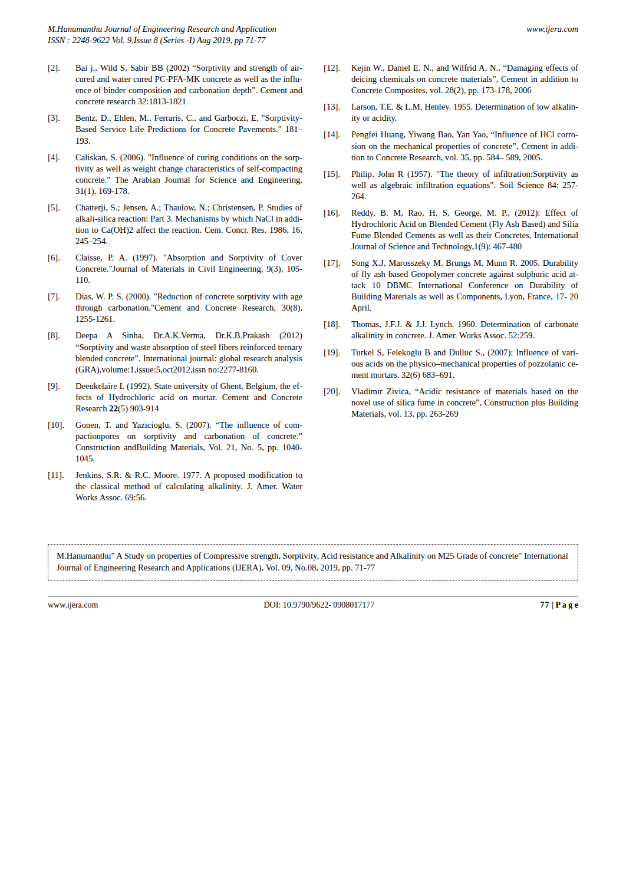M.Hanumanthu Journal of Engineering Research and Application www.ijera.com
ISSN : 2248-9622 Vol. 9,Issue 8 (Series -I) Aug 2019, pp 71-77
[2]. Bai j., Wild S, Sabir BB (2002) “Sorptivity and strength of air-cured and water cured PC-PFA-MK concrete as well as the influence of binder composition and carbonation depth”. Cement and concrete research 32:1813-1821
[3]. Bentz, D., Ehlen, M., Ferraris, C., and Garboczi, E. "Sorptivity-Based Service Life Predictions for Concrete Pavements." 181–193.
[4]. Caliskan, S. (2006). "Influence of curing conditions on the sorptivity as well as weight change characteristics of self-compacting concrete." The Arabian Journal for Science and Engineering, 31(1), 169-178.
[5]. Chatterji, S.; Jensen, A.; Thaulow, N.; Christensen, P. Studies of alkali-silica reaction: Part 3. Mechanisms by which NaCl in addition to Ca(OH)2 affect the reaction. Cem. Concr. Res. 1986, 16, 245–254.
[6]. Claisse, P. A. (1997). "Absorption and Sorptivity of Cover Concrete."Journal of Materials in Civil Engineering, 9(3), 105-110.
[7]. Dias, W. P. S. (2000). "Reduction of concrete sorptivity with age through carbonation."Cement and Concrete Research, 30(8), 1255-1261.
[8]. Deepa A Sinha, Dr.A.K.Verma, Dr.K.B.Prakash (2012) “Sorptivity and waste absorption of steel fibers reinforced ternary blended concrete”. International journal: global research analysis (GRA),volume:1,issue:5,oct2012,issn no:2277-8160.
[9]. Deeukelaire L (1992). State university of Ghent, Belgium, the effects of Hydrochloric acid on mortar. Cement and Concrete Research 22(5) 903-914
[10]. Gonen, T. and Yazicioglu, S. (2007). “The influence of compactionpores on sorptivity and carbonation of concrete.” Construction andBuilding Materials, Vol. 21, No. 5, pp. 1040-1045.
[11]. Jenkins, S.R. & R.C. Moore. 1977. A proposed modification to the classical method of calculating alkalinity. J. Amer. Water Works Assoc. 69:56.
[12]. Kejin W., Daniel E. N., and Wilfrid A. N., “Damaging effects of deicing chemicals on concrete materials”, Cement in addition to Concrete Composites, vol. 28(2), pp. 173-178, 2006
[13]. Larson, T.E. & L.M. Henley. 1955. Determination of low alkalinity or acidity.
[14]. Pengfei Huang, Yiwang Bao, Yan Yao, “Influence of HCl corrosion on the mechanical properties of concrete”, Cement in addition to Concrete Research, vol. 35, pp. 584– 589, 2005.
[15]. Philip, John R (1957). "The theory of infiltration:Sorptivity as well as algebraic infiltration equations". Soil Science 84: 257-264.
[16]. Reddy, B. M, Rao, H. S, George, M. P., (2012): Effect of Hydrochloric Acid on Blended Cement (Fly Ash Based) and Silia Fume Blended Cements as well as their Concretes, International Journal of Science and Technology,1(9): 467-480
[17]. Song X.J, Marosszeky M, Brungs M, Munn R. 2005. Durability of fly ash based Geopolymer concrete against sulphuric acid attack 10 DBMC International Conference on Durability of Building Materials as well as Components, Lyon, France, 17- 20 April.
[18]. Thomas, J.F.J. & J.J. Lynch. 1960. Determination of carbonate alkalinity in concrete. J. Amer. Works Assoc. 52:259.
[19]. Turkel S, Felekoglu B and Dulluc S., (2007): Influence of various acids on the physico–mechanical properties of pozzolanic cement mortars. 32(6) 683–691.
[20]. Vladimır Zivica, “Acidic resistance of materials based on the novel use of silica fume in concrete”, Construction plus Building Materials, vol. 13, pp. 263-269
M.Hanumanthu" A Study on properties of Compressive strength, Sorptivity, Acid resistance and Alkalinity on M25 Grade of concrete" International Journal of Engineering Research and Applications (IJERA), Vol. 09, No.08, 2019, pp. 71-77
www.ijera.com DOI: 10.9790/9622- 0908017177 77 | P a g e